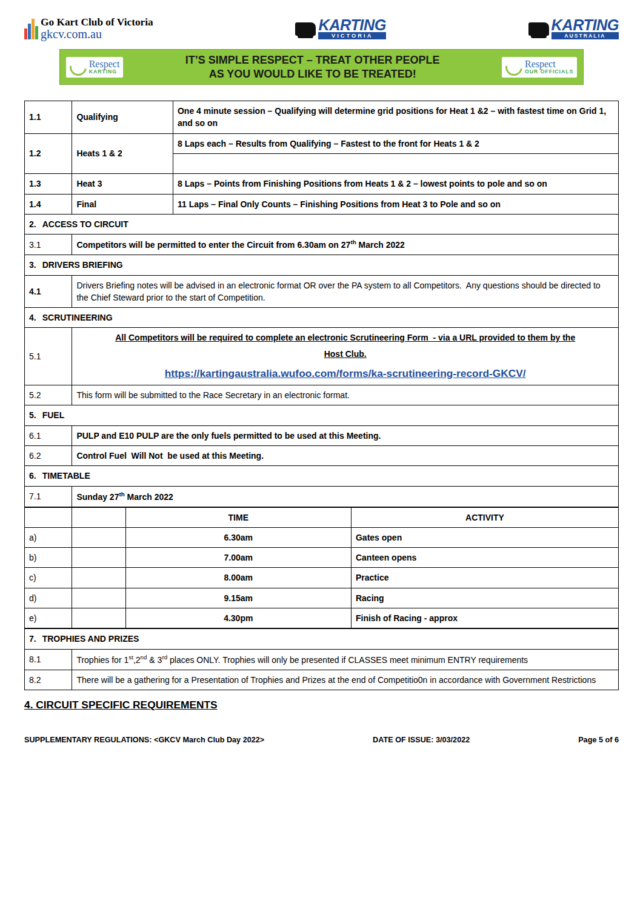Go Kart Club of Victoria
gkcv.com.au
KARTING
VICTORIA
KARTING
AUSTRALIA
Respect KARTING
IT’S SIMPLE RESPECT – TREAT OTHER PEOPLE
AS YOU WOULD LIKE TO BE TREATED!
Respect OUR OFFICIALS
| 1.1 | Qualifying | One 4 minute session – Qualifying will determine grid positions for Heat 1 &2 – with fastest time on Grid 1, and so on |
| 1.2 | Heats 1 & 2 | 8 Laps each – Results from Qualifying – Fastest to the front for Heats 1 & 2 |
| 1.3 | Heat 3 | 8 Laps – Points from Finishing Positions from Heats 1 & 2 – lowest points to pole and so on |
| 1.4 | Final | 11 Laps – Final Only Counts – Finishing Positions from Heat 3 to Pole and so on |
| 2. ACCESS TO CIRCUIT |
| 3.1 | Competitors will be permitted to enter the Circuit from 6.30am on 27 th March 2022 |
| 3. DRIVERS BRIEFING |
| 4.1 | Drivers Briefing notes will be advised in an electronic format OR over the PA system to all Competitors. Any questions should be directed to the Chief Steward prior to the start of Competition. |
| 4. SCRUTINEERING |
| 5.1 | All Competitors will be required to complete an electronic Scrutineering Form - via a URL provided to them by the Host Club. https://kartingaustralia.wufoo.com/forms/ka-scrutineering-record-GKCV/ |
| 5.2 | This form will be submitted to the Race Secretary in an electronic format. |
| 5. FUEL |
| 6.1 | PULP and E10 PULP are the only fuels permitted to be used at this Meeting. |
| 6.2 | Control Fuel Will Not be used at this Meeting. |
| 6. TIMETABLE |
| 7.1 | Sunday 27 th March 2022 |
| | | TIME | ACTIVITY |
| a) | | 6.30am | Gates open |
| b) | | 7.00am | Canteen opens |
| c) | | 8.00am | Practice |
| d) | | 9.15am | Racing |
| e) | | 4.30pm | Finish of Racing - approx |
| 7. TROPHIES AND PRIZES |
| 8.1 | Trophies for 1 st ,2 nd & 3 rd places ONLY. Trophies will only be presented if CLASSES meet minimum ENTRY requirements |
| 8.2 | There will be a gathering for a Presentation of Trophies and Prizes at the end of Competitio0n in accordance with Government Restrictions |
4. CIRCUIT SPECIFIC REQUIREMENTS
SUPPLEMENTARY REGULATIONS: <GKCV March Club Day 2022>
DATE OF ISSUE: 3/03/2022
Page 5 of 6